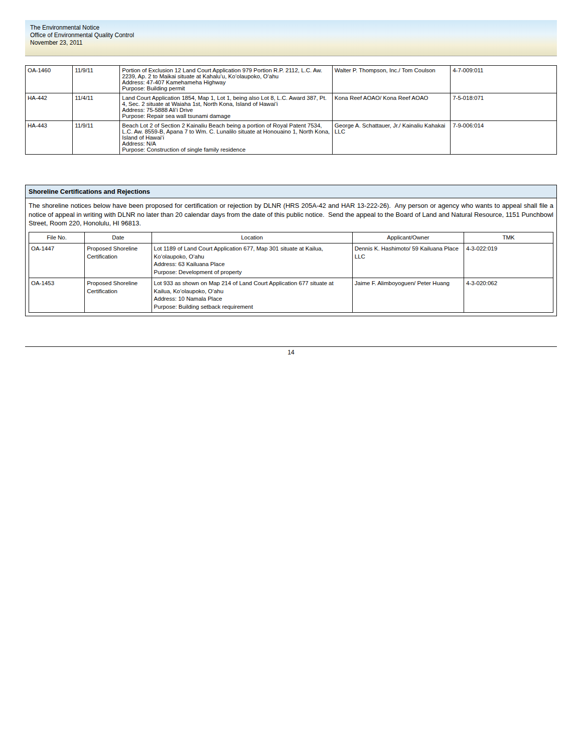The Environmental Notice
Office of Environmental Quality Control
November 23, 2011
| OA-1460 | 11/9/11 | Portion of Exclusion 12 Land Court Application 979 Portion R.P. 2112, L.C. Aw. 2239, Ap. 2 to Maikai situate at Kahalu‘u, Ko‘olaupoko, O‘ahu Address: 47-407 Kamehameha Highway Purpose: Building permit | Walter P. Thompson, Inc./ Tom Coulson | 4-7-009:011 |
| HA-442 | 11/4/11 | Land Court Application 1854, Map 1, Lot 1, being also Lot 8, L.C. Award 387, Pt. 4, Sec. 2 situate at Waiaha 1st, North Kona, Island of Hawai‘i Address: 75-5888 Ali‘i Drive Purpose: Repair sea wall tsunami damage | Kona Reef AOAO/ Kona Reef AOAO | 7-5-018:071 |
| HA-443 | 11/9/11 | Beach Lot 2 of Section 2 Kainaliu Beach being a portion of Royal Patent 7534, L.C. Aw. 8559-B, Apana 7 to Wm. C. Lunalilo situate at Honouaino 1, North Kona, Island of Hawai‘i Address: N/A Purpose: Construction of single family residence | George A. Schattauer, Jr./ Kainaliu Kahakai LLC | 7-9-006:014 |
Shoreline Certifications and Rejections
The shoreline notices below have been proposed for certification or rejection by DLNR (HRS 205A-42 and HAR 13-222-26). Any person or agency who wants to appeal shall file a notice of appeal in writing with DLNR no later than 20 calendar days from the date of this public notice. Send the appeal to the Board of Land and Natural Resource, 1151 Punchbowl Street, Room 220, Honolulu, HI 96813.
| File No. | Date | Location | Applicant/Owner | TMK |
| --- | --- | --- | --- | --- |
| OA-1447 | Proposed Shoreline Certification | Lot 1189 of Land Court Application 677, Map 301 situate at Kailua, Ko‘olaupoko, O‘ahu Address: 63 Kailuana Place Purpose: Development of property | Dennis K. Hashimoto/ 59 Kailuana Place LLC | 4-3-022:019 |
| OA-1453 | Proposed Shoreline Certification | Lot 933 as shown on Map 214 of Land Court Application 677 situate at Kailua, Ko‘olaupoko, O‘ahu Address: 10 Namala Place Purpose: Building setback requirement | Jaime F. Alimboyoguen/ Peter Huang | 4-3-020:062 |
14